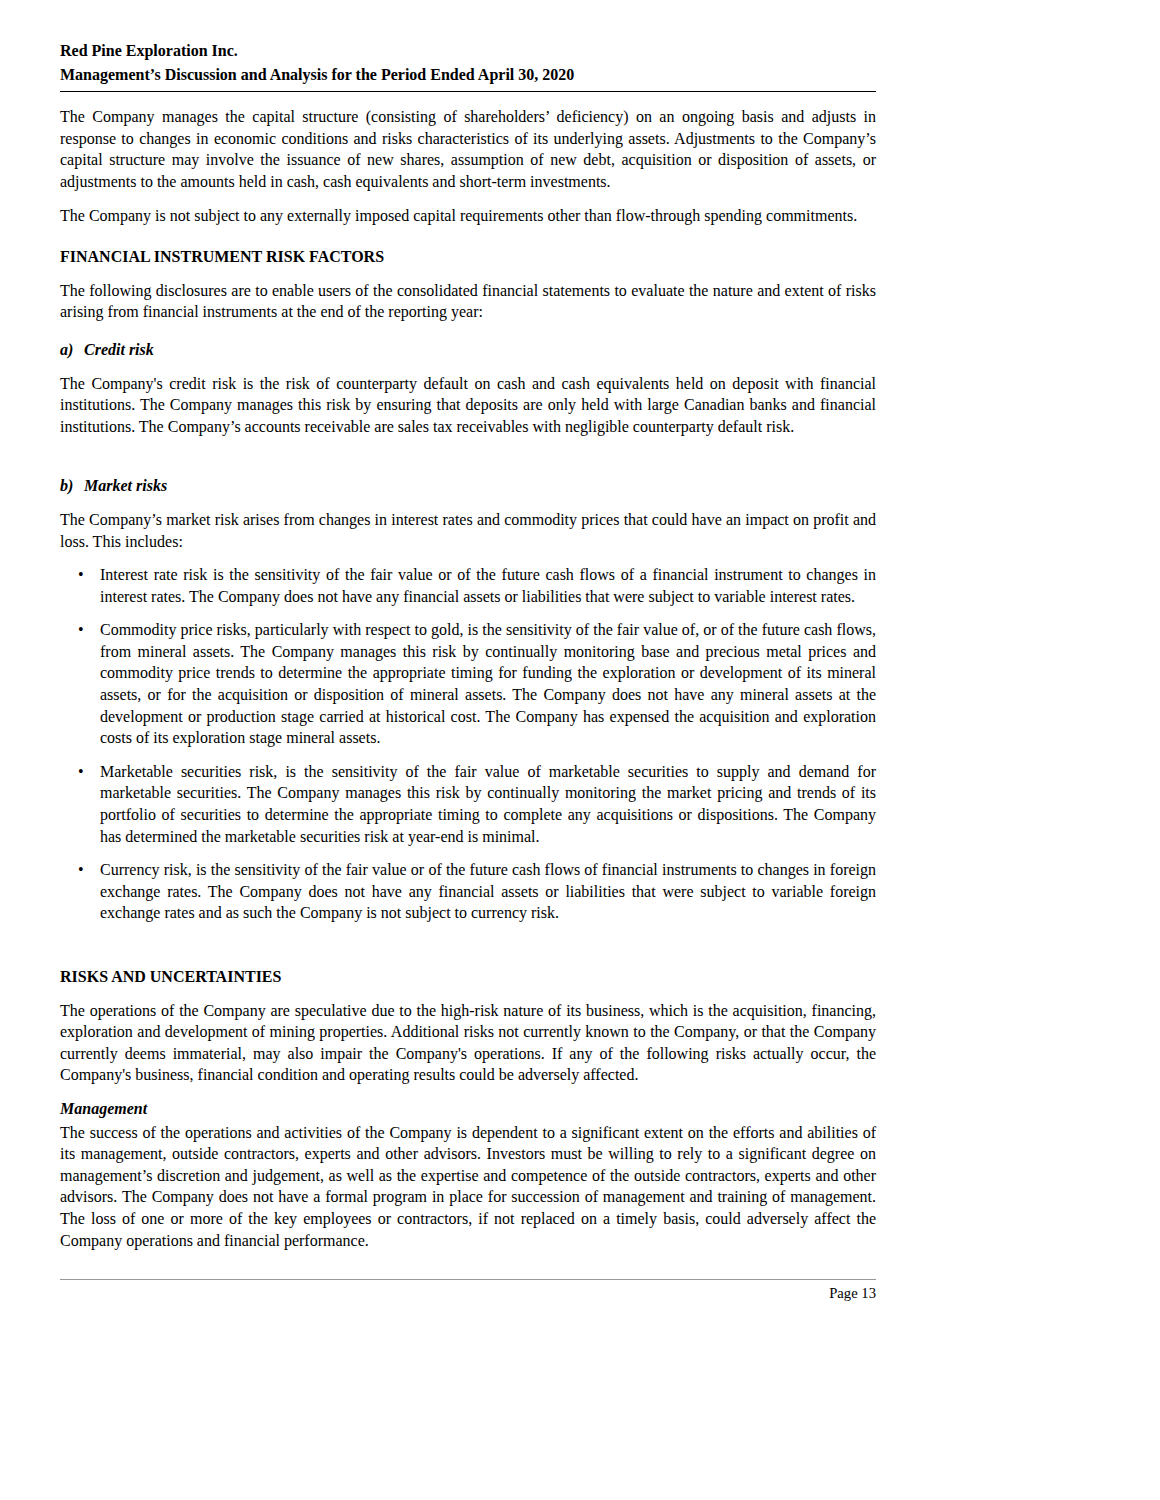Red Pine Exploration Inc.
Management’s Discussion and Analysis for the Period Ended April 30, 2020
The Company manages the capital structure (consisting of shareholders’ deficiency) on an ongoing basis and adjusts in response to changes in economic conditions and risks characteristics of its underlying assets. Adjustments to the Company’s capital structure may involve the issuance of new shares, assumption of new debt, acquisition or disposition of assets, or adjustments to the amounts held in cash, cash equivalents and short-term investments.
The Company is not subject to any externally imposed capital requirements other than flow-through spending commitments.
Financial Instrument Risk Factors
The following disclosures are to enable users of the consolidated financial statements to evaluate the nature and extent of risks arising from financial instruments at the end of the reporting year:
a) Credit risk
The Company's credit risk is the risk of counterparty default on cash and cash equivalents held on deposit with financial institutions. The Company manages this risk by ensuring that deposits are only held with large Canadian banks and financial institutions. The Company’s accounts receivable are sales tax receivables with negligible counterparty default risk.
b) Market risks
The Company’s market risk arises from changes in interest rates and commodity prices that could have an impact on profit and loss. This includes:
Interest rate risk is the sensitivity of the fair value or of the future cash flows of a financial instrument to changes in interest rates. The Company does not have any financial assets or liabilities that were subject to variable interest rates.
Commodity price risks, particularly with respect to gold, is the sensitivity of the fair value of, or of the future cash flows, from mineral assets. The Company manages this risk by continually monitoring base and precious metal prices and commodity price trends to determine the appropriate timing for funding the exploration or development of its mineral assets, or for the acquisition or disposition of mineral assets. The Company does not have any mineral assets at the development or production stage carried at historical cost. The Company has expensed the acquisition and exploration costs of its exploration stage mineral assets.
Marketable securities risk, is the sensitivity of the fair value of marketable securities to supply and demand for marketable securities. The Company manages this risk by continually monitoring the market pricing and trends of its portfolio of securities to determine the appropriate timing to complete any acquisitions or dispositions. The Company has determined the marketable securities risk at year-end is minimal.
Currency risk, is the sensitivity of the fair value or of the future cash flows of financial instruments to changes in foreign exchange rates. The Company does not have any financial assets or liabilities that were subject to variable foreign exchange rates and as such the Company is not subject to currency risk.
Risks and Uncertainties
The operations of the Company are speculative due to the high-risk nature of its business, which is the acquisition, financing, exploration and development of mining properties. Additional risks not currently known to the Company, or that the Company currently deems immaterial, may also impair the Company's operations. If any of the following risks actually occur, the Company's business, financial condition and operating results could be adversely affected.
Management
The success of the operations and activities of the Company is dependent to a significant extent on the efforts and abilities of its management, outside contractors, experts and other advisors. Investors must be willing to rely to a significant degree on management’s discretion and judgement, as well as the expertise and competence of the outside contractors, experts and other advisors. The Company does not have a formal program in place for succession of management and training of management. The loss of one or more of the key employees or contractors, if not replaced on a timely basis, could adversely affect the Company operations and financial performance.
Page 13